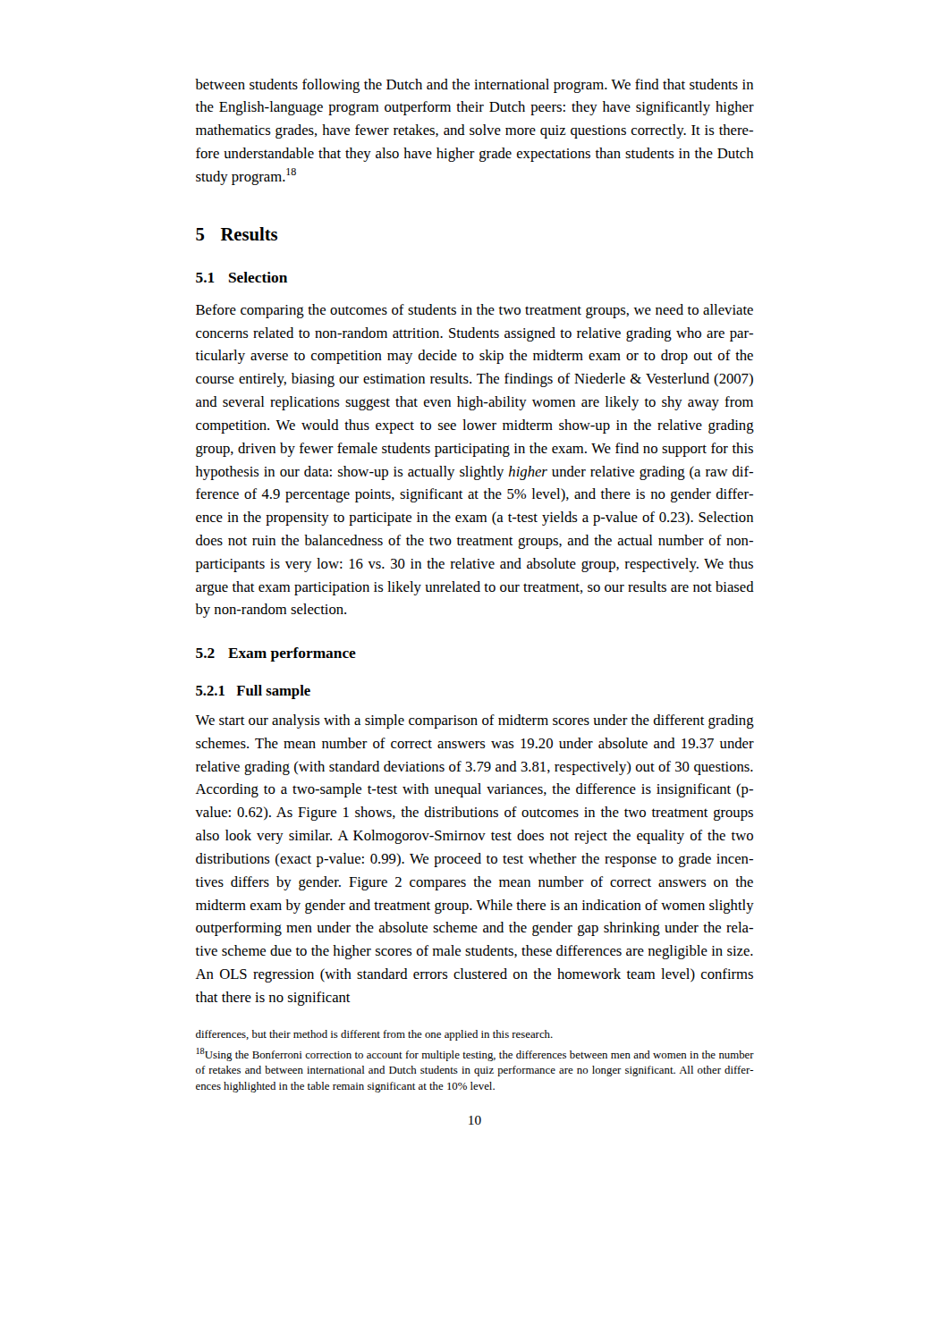between students following the Dutch and the international program. We find that students in the English-language program outperform their Dutch peers: they have significantly higher mathematics grades, have fewer retakes, and solve more quiz questions correctly. It is therefore understandable that they also have higher grade expectations than students in the Dutch study program.18
5 Results
5.1 Selection
Before comparing the outcomes of students in the two treatment groups, we need to alleviate concerns related to non-random attrition. Students assigned to relative grading who are particularly averse to competition may decide to skip the midterm exam or to drop out of the course entirely, biasing our estimation results. The findings of Niederle & Vesterlund (2007) and several replications suggest that even high-ability women are likely to shy away from competition. We would thus expect to see lower midterm show-up in the relative grading group, driven by fewer female students participating in the exam. We find no support for this hypothesis in our data: show-up is actually slightly higher under relative grading (a raw difference of 4.9 percentage points, significant at the 5% level), and there is no gender difference in the propensity to participate in the exam (a t-test yields a p-value of 0.23). Selection does not ruin the balancedness of the two treatment groups, and the actual number of non-participants is very low: 16 vs. 30 in the relative and absolute group, respectively. We thus argue that exam participation is likely unrelated to our treatment, so our results are not biased by non-random selection.
5.2 Exam performance
5.2.1 Full sample
We start our analysis with a simple comparison of midterm scores under the different grading schemes. The mean number of correct answers was 19.20 under absolute and 19.37 under relative grading (with standard deviations of 3.79 and 3.81, respectively) out of 30 questions. According to a two-sample t-test with unequal variances, the difference is insignificant (p-value: 0.62). As Figure 1 shows, the distributions of outcomes in the two treatment groups also look very similar. A Kolmogorov-Smirnov test does not reject the equality of the two distributions (exact p-value: 0.99). We proceed to test whether the response to grade incentives differs by gender. Figure 2 compares the mean number of correct answers on the midterm exam by gender and treatment group. While there is an indication of women slightly outperforming men under the absolute scheme and the gender gap shrinking under the relative scheme due to the higher scores of male students, these differences are negligible in size. An OLS regression (with standard errors clustered on the homework team level) confirms that there is no significant
differences, but their method is different from the one applied in this research.
18Using the Bonferroni correction to account for multiple testing, the differences between men and women in the number of retakes and between international and Dutch students in quiz performance are no longer significant. All other differences highlighted in the table remain significant at the 10% level.
10